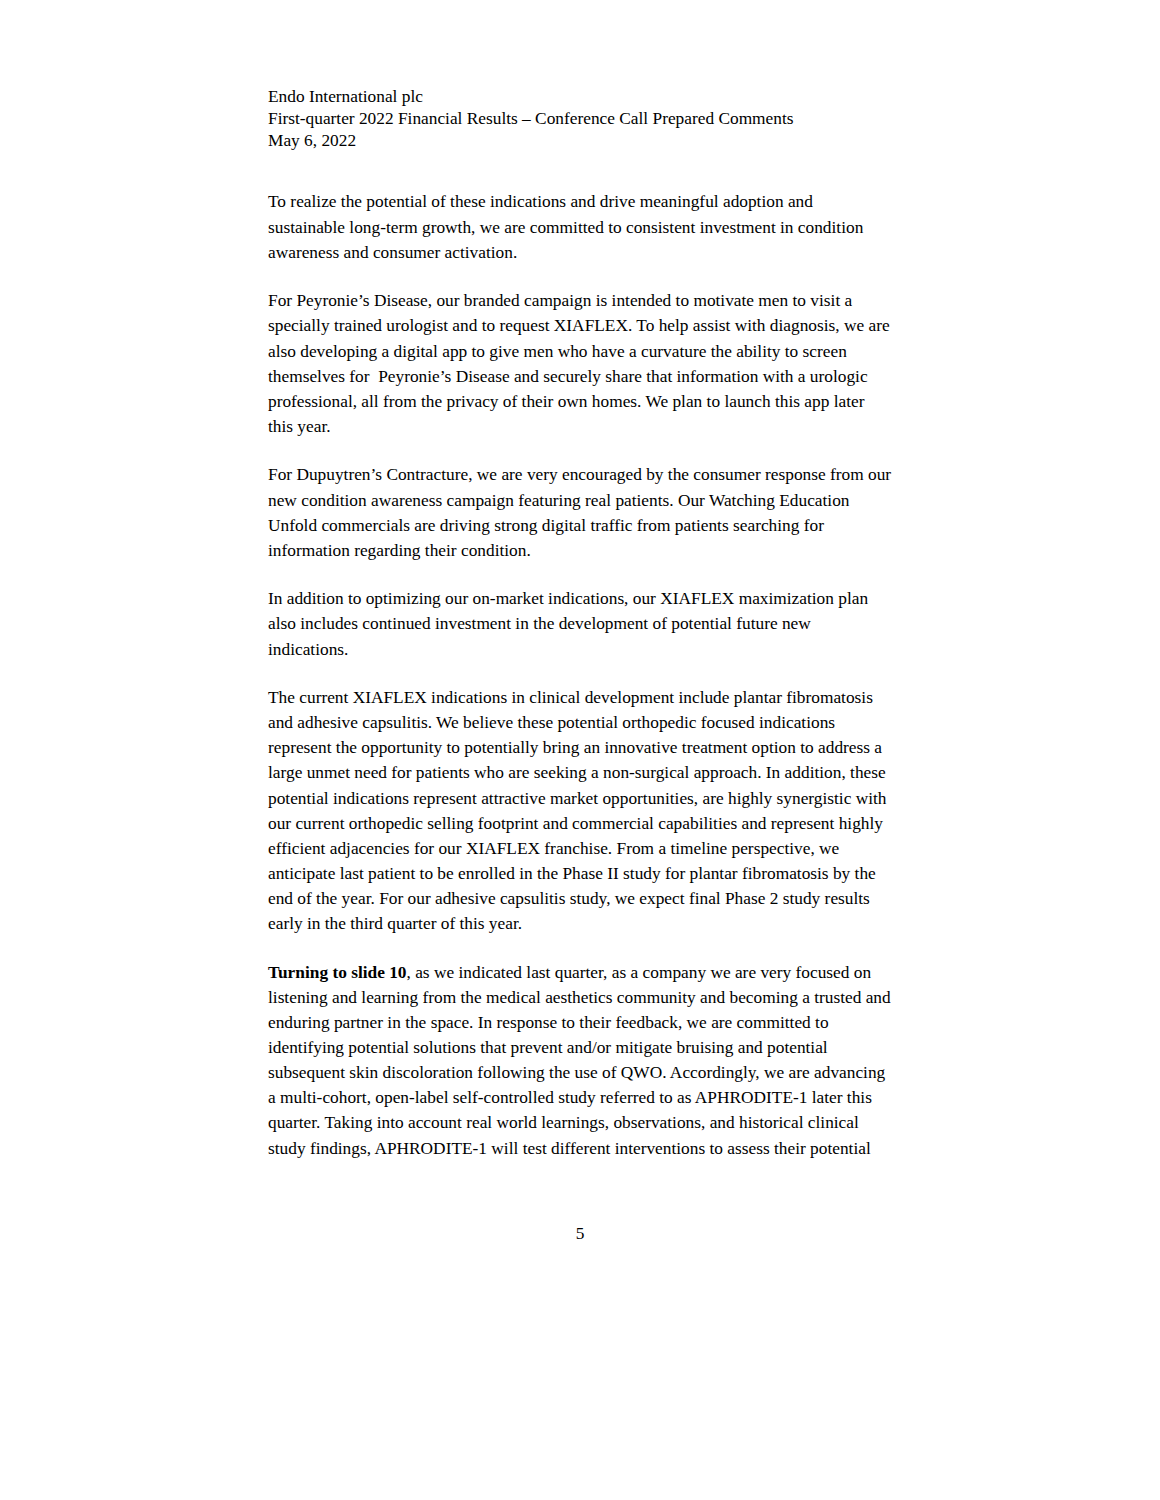Endo International plc
First-quarter 2022 Financial Results – Conference Call Prepared Comments
May 6, 2022
To realize the potential of these indications and drive meaningful adoption and sustainable long-term growth, we are committed to consistent investment in condition awareness and consumer activation.
For Peyronie’s Disease, our branded campaign is intended to motivate men to visit a specially trained urologist and to request XIAFLEX. To help assist with diagnosis, we are also developing a digital app to give men who have a curvature the ability to screen themselves for Peyronie’s Disease and securely share that information with a urologic professional, all from the privacy of their own homes. We plan to launch this app later this year.
For Dupuytren’s Contracture, we are very encouraged by the consumer response from our new condition awareness campaign featuring real patients. Our Watching Education Unfold commercials are driving strong digital traffic from patients searching for information regarding their condition.
In addition to optimizing our on-market indications, our XIAFLEX maximization plan also includes continued investment in the development of potential future new indications.
The current XIAFLEX indications in clinical development include plantar fibromatosis and adhesive capsulitis. We believe these potential orthopedic focused indications represent the opportunity to potentially bring an innovative treatment option to address a large unmet need for patients who are seeking a non-surgical approach. In addition, these potential indications represent attractive market opportunities, are highly synergistic with our current orthopedic selling footprint and commercial capabilities and represent highly efficient adjacencies for our XIAFLEX franchise. From a timeline perspective, we anticipate last patient to be enrolled in the Phase II study for plantar fibromatosis by the end of the year. For our adhesive capsulitis study, we expect final Phase 2 study results early in the third quarter of this year.
Turning to slide 10, as we indicated last quarter, as a company we are very focused on listening and learning from the medical aesthetics community and becoming a trusted and enduring partner in the space. In response to their feedback, we are committed to identifying potential solutions that prevent and/or mitigate bruising and potential subsequent skin discoloration following the use of QWO. Accordingly, we are advancing a multi-cohort, open-label self-controlled study referred to as APHRODITE-1 later this quarter. Taking into account real world learnings, observations, and historical clinical study findings, APHRODITE-1 will test different interventions to assess their potential
5